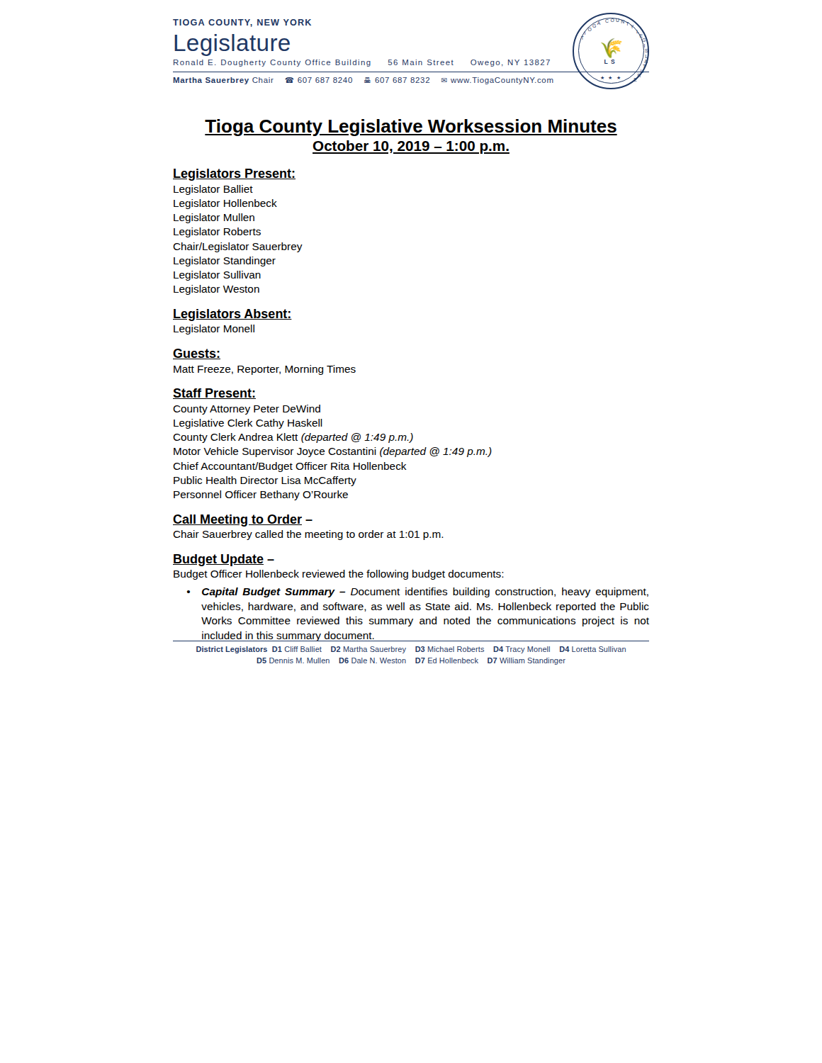T I O G A C O U N T Y L E G I S L A T U R E
🌾
LS
★ ★ ★
TIOGA COUNTY, NEW YORK
Legislature
Ronald E. Dougherty County Office Building 56 Main Street Owego, NY 13827
Martha Sauerbrey Chair ☎ 607 687 8240 🖶 607 687 8232 ✉ www.TiogaCountyNY.com
Tioga County Legislative Worksession Minutes
October 10, 2019 – 1:00 p.m.
Legislators Present:
Legislator Balliet
Legislator Hollenbeck
Legislator Mullen
Legislator Roberts
Chair/Legislator Sauerbrey
Legislator Standinger
Legislator Sullivan
Legislator Weston
Legislators Absent:
Legislator Monell
Guests:
Matt Freeze, Reporter, Morning Times
Staff Present:
County Attorney Peter DeWind
Legislative Clerk Cathy Haskell
County Clerk Andrea Klett (departed @ 1:49 p.m.)
Motor Vehicle Supervisor Joyce Costantini (departed @ 1:49 p.m.)
Chief Accountant/Budget Officer Rita Hollenbeck
Public Health Director Lisa McCafferty
Personnel Officer Bethany O’Rourke
Call Meeting to Order –
Chair Sauerbrey called the meeting to order at 1:01 p.m.
Budget Update –
Budget Officer Hollenbeck reviewed the following budget documents:
Capital Budget Summary – Document identifies building construction, heavy equipment, vehicles, hardware, and software, as well as State aid. Ms. Hollenbeck reported the Public Works Committee reviewed this summary and noted the communications project is not included in this summary document.
District Legislators D1 Cliff Balliet D2 Martha Sauerbrey D3 Michael Roberts D4 Tracy Monell D4 Loretta Sullivan
D5 Dennis M. Mullen D6 Dale N. Weston D7 Ed Hollenbeck D7 William Standinger